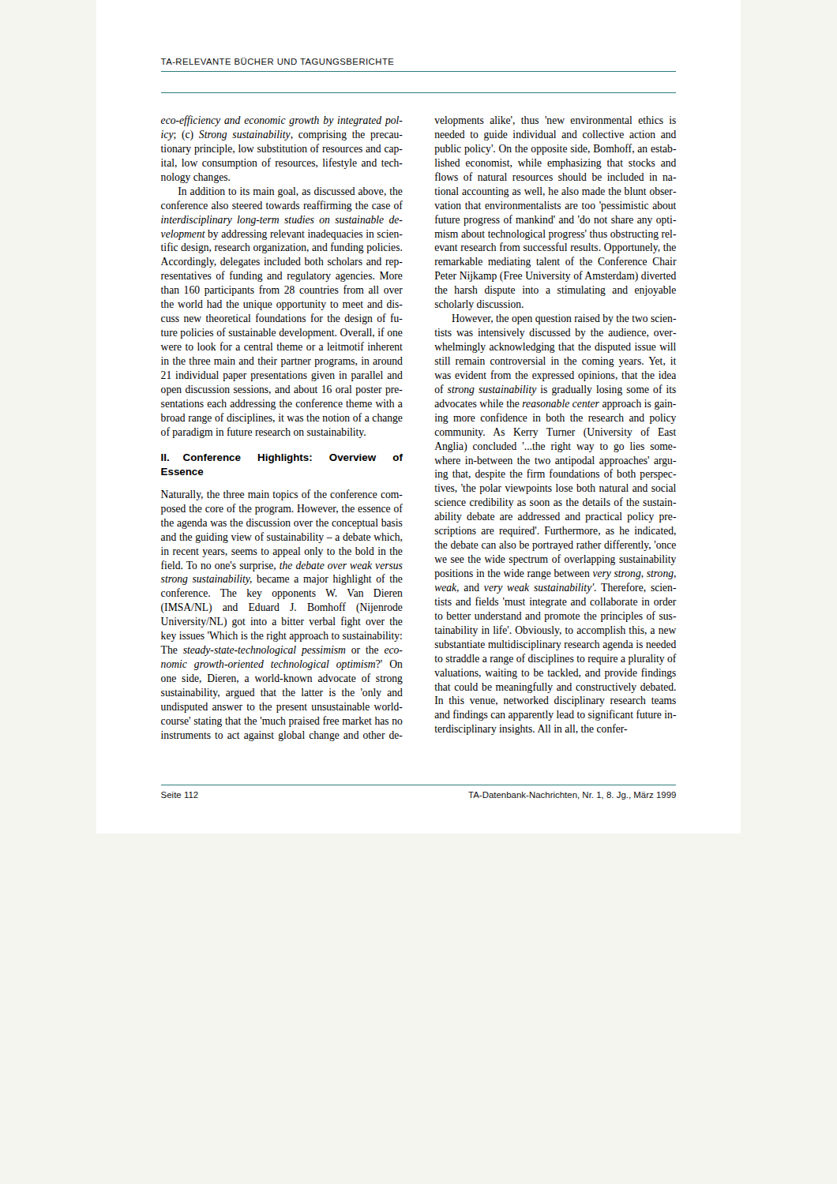TA-RELEVANTE BÜCHER UND TAGUNGSBERICHTE
eco-efficiency and economic growth by integrated policy; (c) Strong sustainability, comprising the precautionary principle, low substitution of resources and capital, low consumption of resources, lifestyle and technology changes.
In addition to its main goal, as discussed above, the conference also steered towards reaffirming the case of interdisciplinary long-term studies on sustainable development by addressing relevant inadequacies in scientific design, research organization, and funding policies. Accordingly, delegates included both scholars and representatives of funding and regulatory agencies. More than 160 participants from 28 countries from all over the world had the unique opportunity to meet and discuss new theoretical foundations for the design of future policies of sustainable development. Overall, if one were to look for a central theme or a leitmotif inherent in the three main and their partner programs, in around 21 individual paper presentations given in parallel and open discussion sessions, and about 16 oral poster presentations each addressing the conference theme with a broad range of disciplines, it was the notion of a change of paradigm in future research on sustainability.
II. Conference Highlights: Overview of Essence
Naturally, the three main topics of the conference composed the core of the program. However, the essence of the agenda was the discussion over the conceptual basis and the guiding view of sustainability – a debate which, in recent years, seems to appeal only to the bold in the field. To no one's surprise, the debate over weak versus strong sustainability, became a major highlight of the conference. The key opponents W. Van Dieren (IMSA/NL) and Eduard J. Bomhoff (Nijenrode University/NL) got into a bitter verbal fight over the key issues 'Which is the right approach to sustainability: The steady-state-technological pessimism or the economic growth-oriented technological optimism?' On one side, Dieren, a world-known advocate of strong sustainability, argued that the latter is the 'only and undisputed answer to the present unsustainable world-course' stating that the 'much praised free market has no instruments to act against global change and other developments alike', thus 'new environmental ethics is needed to guide individual and collective action and public policy'. On the opposite side, Bomhoff, an established economist, while emphasizing that stocks and flows of natural resources should be included in national accounting as well, he also made the blunt observation that environmentalists are too 'pessimistic about future progress of mankind' and 'do not share any optimism about technological progress' thus obstructing relevant research from successful results. Opportunely, the remarkable mediating talent of the Conference Chair Peter Nijkamp (Free University of Amsterdam) diverted the harsh dispute into a stimulating and enjoyable scholarly discussion.
However, the open question raised by the two scientists was intensively discussed by the audience, overwhelmingly acknowledging that the disputed issue will still remain controversial in the coming years. Yet, it was evident from the expressed opinions, that the idea of strong sustainability is gradually losing some of its advocates while the reasonable center approach is gaining more confidence in both the research and policy community. As Kerry Turner (University of East Anglia) concluded '...the right way to go lies somewhere in-between the two antipodal approaches' arguing that, despite the firm foundations of both perspectives, 'the polar viewpoints lose both natural and social science credibility as soon as the details of the sustainability debate are addressed and practical policy prescriptions are required'. Furthermore, as he indicated, the debate can also be portrayed rather differently, 'once we see the wide spectrum of overlapping sustainability positions in the wide range between very strong, strong, weak, and very weak sustainability'. Therefore, scientists and fields 'must integrate and collaborate in order to better understand and promote the principles of sustainability in life'. Obviously, to accomplish this, a new substantiate multidisciplinary research agenda is needed to straddle a range of disciplines to require a plurality of valuations, waiting to be tackled, and provide findings that could be meaningfully and constructively debated. In this venue, networked disciplinary research teams and findings can apparently lead to significant future interdisciplinary insights. All in all, the confer-
Seite 112 TA-Datenbank-Nachrichten, Nr. 1, 8. Jg., März 1999